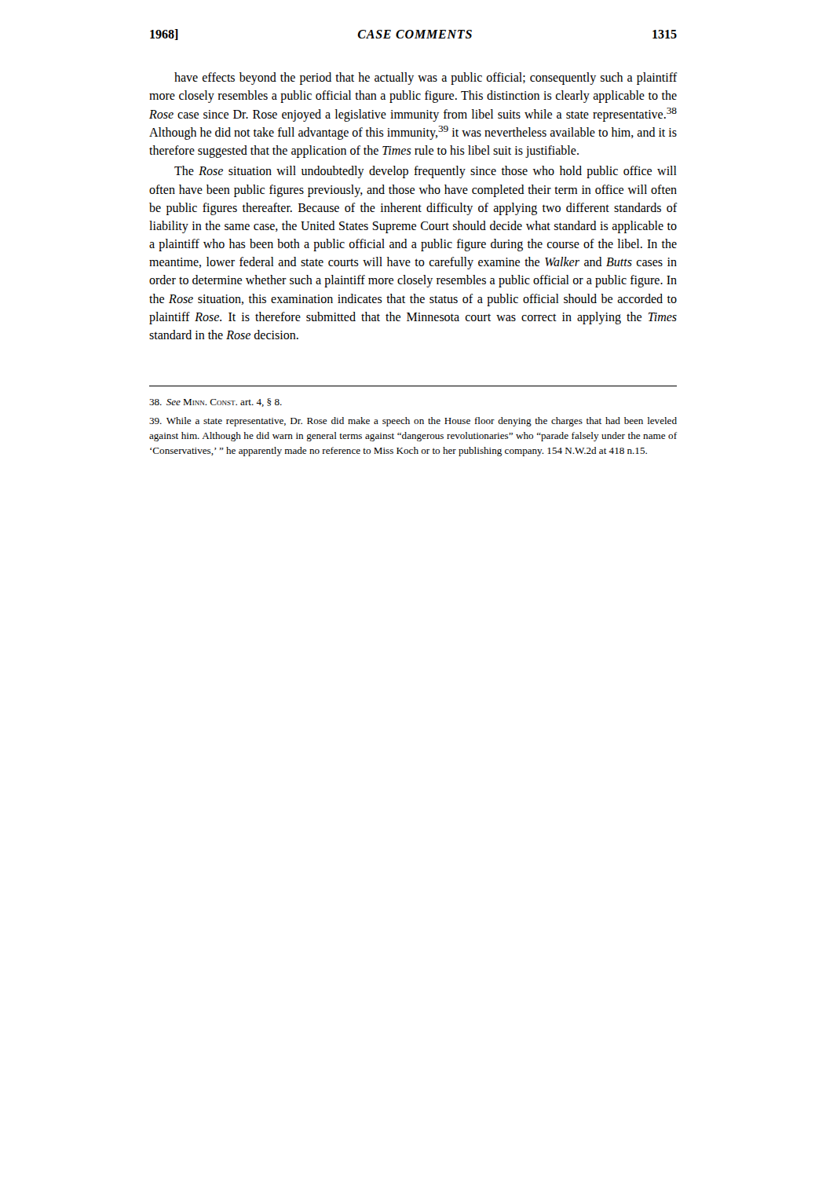1968] CASE COMMENTS 1315
have effects beyond the period that he actually was a public official; consequently such a plaintiff more closely resembles a public official than a public figure. This distinction is clearly applicable to the Rose case since Dr. Rose enjoyed a legislative immunity from libel suits while a state representative.38 Although he did not take full advantage of this immunity,39 it was nevertheless available to him, and it is therefore suggested that the application of the Times rule to his libel suit is justifiable.
The Rose situation will undoubtedly develop frequently since those who hold public office will often have been public figures previously, and those who have completed their term in office will often be public figures thereafter. Because of the inherent difficulty of applying two different standards of liability in the same case, the United States Supreme Court should decide what standard is applicable to a plaintiff who has been both a public official and a public figure during the course of the libel. In the meantime, lower federal and state courts will have to carefully examine the Walker and Butts cases in order to determine whether such a plaintiff more closely resembles a public official or a public figure. In the Rose situation, this examination indicates that the status of a public official should be accorded to plaintiff Rose. It is therefore submitted that the Minnesota court was correct in applying the Times standard in the Rose decision.
38. See Minn. Const. art. 4, § 8.
39. While a state representative, Dr. Rose did make a speech on the House floor denying the charges that had been leveled against him. Although he did warn in general terms against “dangerous revolutionaries” who “parade falsely under the name of ‘Conservatives,’ ” he apparently made no reference to Miss Koch or to her publishing company. 154 N.W.2d at 418 n.15.